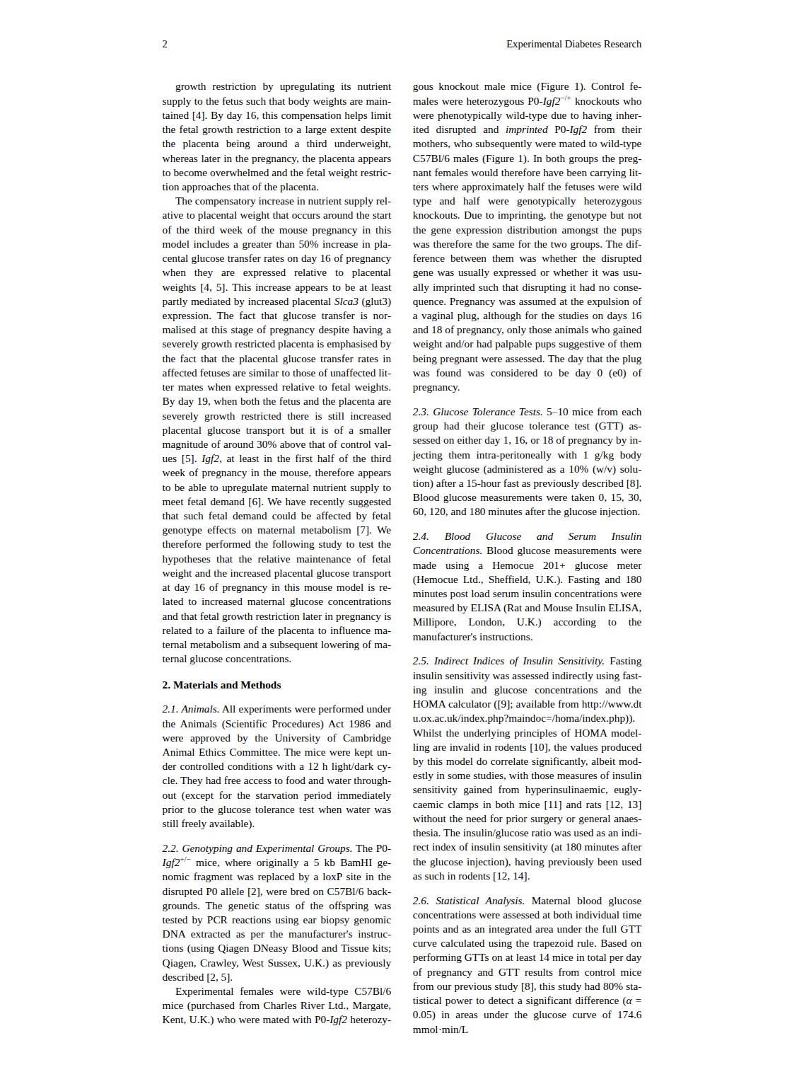2 Experimental Diabetes Research
growth restriction by upregulating its nutrient supply to the fetus such that body weights are maintained [4]. By day 16, this compensation helps limit the fetal growth restriction to a large extent despite the placenta being around a third underweight, whereas later in the pregnancy, the placenta appears to become overwhelmed and the fetal weight restriction approaches that of the placenta.
The compensatory increase in nutrient supply relative to placental weight that occurs around the start of the third week of the mouse pregnancy in this model includes a greater than 50% increase in placental glucose transfer rates on day 16 of pregnancy when they are expressed relative to placental weights [4, 5]. This increase appears to be at least partly mediated by increased placental Slca3 (glut3) expression. The fact that glucose transfer is normalised at this stage of pregnancy despite having a severely growth restricted placenta is emphasised by the fact that the placental glucose transfer rates in affected fetuses are similar to those of unaffected litter mates when expressed relative to fetal weights. By day 19, when both the fetus and the placenta are severely growth restricted there is still increased placental glucose transport but it is of a smaller magnitude of around 30% above that of control values [5]. Igf2, at least in the first half of the third week of pregnancy in the mouse, therefore appears to be able to upregulate maternal nutrient supply to meet fetal demand [6]. We have recently suggested that such fetal demand could be affected by fetal genotype effects on maternal metabolism [7]. We therefore performed the following study to test the hypotheses that the relative maintenance of fetal weight and the increased placental glucose transport at day 16 of pregnancy in this mouse model is related to increased maternal glucose concentrations and that fetal growth restriction later in pregnancy is related to a failure of the placenta to influence maternal metabolism and a subsequent lowering of maternal glucose concentrations.
2. Materials and Methods
2.1. Animals. All experiments were performed under the Animals (Scientific Procedures) Act 1986 and were approved by the University of Cambridge Animal Ethics Committee. The mice were kept under controlled conditions with a 12 h light/dark cycle. They had free access to food and water throughout (except for the starvation period immediately prior to the glucose tolerance test when water was still freely available).
2.2. Genotyping and Experimental Groups. The P0-Igf2+/− mice, where originally a 5 kb BamHI genomic fragment was replaced by a loxP site in the disrupted P0 allele [2], were bred on C57Bl/6 backgrounds. The genetic status of the offspring was tested by PCR reactions using ear biopsy genomic DNA extracted as per the manufacturer's instructions (using Qiagen DNeasy Blood and Tissue kits; Qiagen, Crawley, West Sussex, U.K.) as previously described [2, 5].
Experimental females were wild-type C57Bl/6 mice (purchased from Charles River Ltd., Margate, Kent, U.K.) who were mated with P0-Igf2 heterozygous knockout male mice (Figure 1). Control females were heterozygous P0-Igf2−/+ knockouts who were phenotypically wild-type due to having inherited disrupted and imprinted P0-Igf2 from their mothers, who subsequently were mated to wild-type C57Bl/6 males (Figure 1). In both groups the pregnant females would therefore have been carrying litters where approximately half the fetuses were wild type and half were genotypically heterozygous knockouts. Due to imprinting, the genotype but not the gene expression distribution amongst the pups was therefore the same for the two groups. The difference between them was whether the disrupted gene was usually expressed or whether it was usually imprinted such that disrupting it had no consequence. Pregnancy was assumed at the expulsion of a vaginal plug, although for the studies on days 16 and 18 of pregnancy, only those animals who gained weight and/or had palpable pups suggestive of them being pregnant were assessed. The day that the plug was found was considered to be day 0 (e0) of pregnancy.
2.3. Glucose Tolerance Tests. 5–10 mice from each group had their glucose tolerance test (GTT) assessed on either day 1, 16, or 18 of pregnancy by injecting them intra-peritoneally with 1 g/kg body weight glucose (administered as a 10% (w/v) solution) after a 15-hour fast as previously described [8]. Blood glucose measurements were taken 0, 15, 30, 60, 120, and 180 minutes after the glucose injection.
2.4. Blood Glucose and Serum Insulin Concentrations. Blood glucose measurements were made using a Hemocue 201+ glucose meter (Hemocue Ltd., Sheffield, U.K.). Fasting and 180 minutes post load serum insulin concentrations were measured by ELISA (Rat and Mouse Insulin ELISA, Millipore, London, U.K.) according to the manufacturer's instructions.
2.5. Indirect Indices of Insulin Sensitivity. Fasting insulin sensitivity was assessed indirectly using fasting insulin and glucose concentrations and the HOMA calculator ([9]; available from http://www.dtu.ox.ac.uk/index.php?maindoc=/homa/index.php)). Whilst the underlying principles of HOMA modelling are invalid in rodents [10], the values produced by this model do correlate significantly, albeit modestly in some studies, with those measures of insulin sensitivity gained from hyperinsulinaemic, euglycaemic clamps in both mice [11] and rats [12, 13] without the need for prior surgery or general anaesthesia. The insulin/glucose ratio was used as an indirect index of insulin sensitivity (at 180 minutes after the glucose injection), having previously been used as such in rodents [12, 14].
2.6. Statistical Analysis. Maternal blood glucose concentrations were assessed at both individual time points and as an integrated area under the full GTT curve calculated using the trapezoid rule. Based on performing GTTs on at least 14 mice in total per day of pregnancy and GTT results from control mice from our previous study [8], this study had 80% statistical power to detect a significant difference (α = 0.05) in areas under the glucose curve of 174.6 mmol·min/L